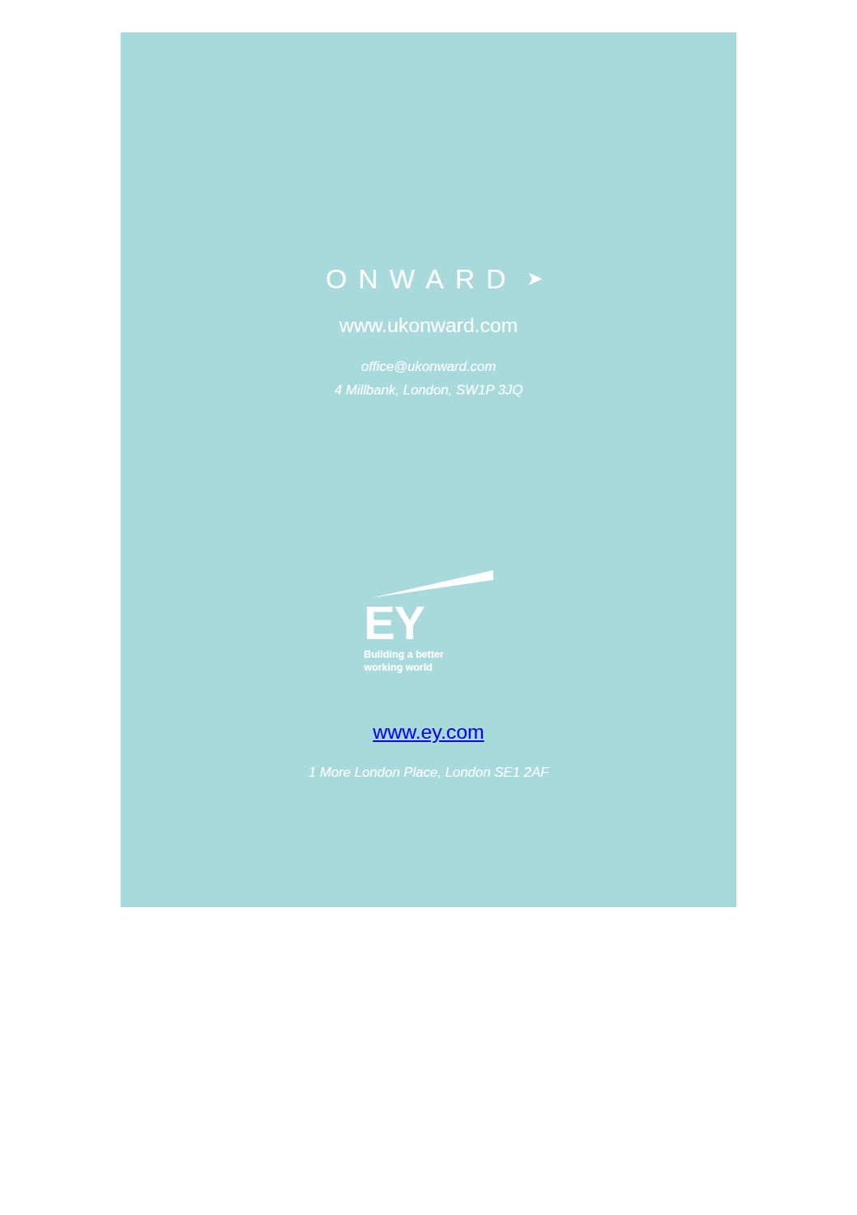ONWARD➤
www.ukonward.com
office@ukonward.com
4 Millbank, London, SW1P 3JQ
EY
Building a better
working world
www.ey.com
1 More London Place, London SE1 2AF